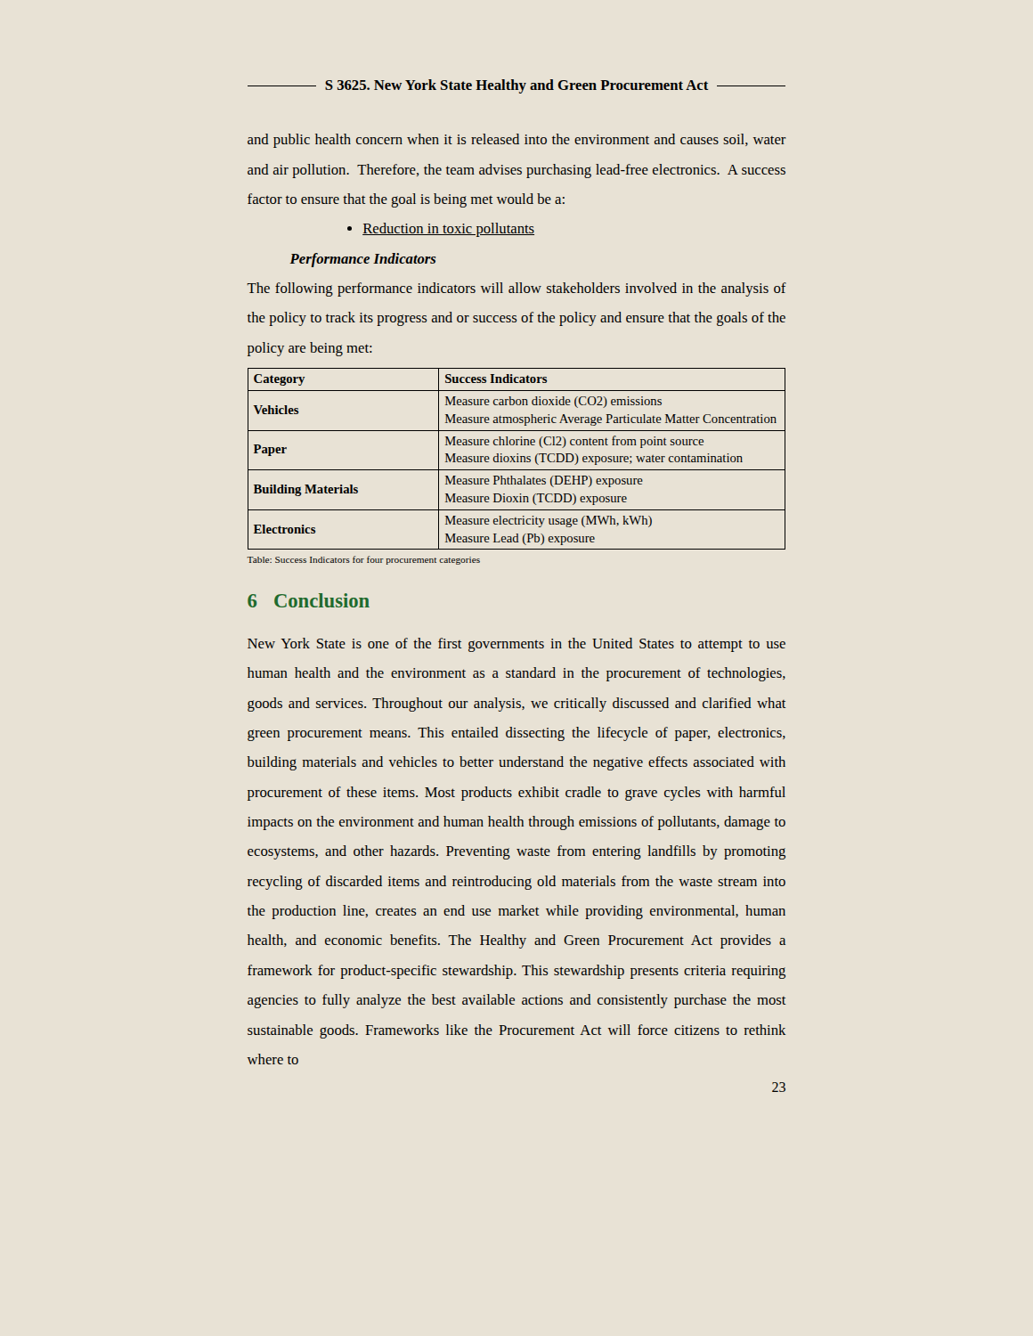S 3625. New York State Healthy and Green Procurement Act
and public health concern when it is released into the environment and causes soil, water and air pollution. Therefore, the team advises purchasing lead-free electronics. A success factor to ensure that the goal is being met would be a:
Reduction in toxic pollutants
Performance Indicators
The following performance indicators will allow stakeholders involved in the analysis of the policy to track its progress and or success of the policy and ensure that the goals of the policy are being met:
| Category | Success Indicators |
| --- | --- |
| Vehicles | Measure carbon dioxide (CO2) emissions Measure atmospheric Average Particulate Matter Concentration |
| Paper | Measure chlorine (Cl2) content from point source Measure dioxins (TCDD) exposure; water contamination |
| Building Materials | Measure Phthalates (DEHP) exposure Measure Dioxin (TCDD) exposure |
| Electronics | Measure electricity usage (MWh, kWh) Measure Lead (Pb) exposure |
Table: Success Indicators for four procurement categories
6 Conclusion
New York State is one of the first governments in the United States to attempt to use human health and the environment as a standard in the procurement of technologies, goods and services. Throughout our analysis, we critically discussed and clarified what green procurement means. This entailed dissecting the lifecycle of paper, electronics, building materials and vehicles to better understand the negative effects associated with procurement of these items. Most products exhibit cradle to grave cycles with harmful impacts on the environment and human health through emissions of pollutants, damage to ecosystems, and other hazards. Preventing waste from entering landfills by promoting recycling of discarded items and reintroducing old materials from the waste stream into the production line, creates an end use market while providing environmental, human health, and economic benefits. The Healthy and Green Procurement Act provides a framework for product-specific stewardship. This stewardship presents criteria requiring agencies to fully analyze the best available actions and consistently purchase the most sustainable goods. Frameworks like the Procurement Act will force citizens to rethink where to
23